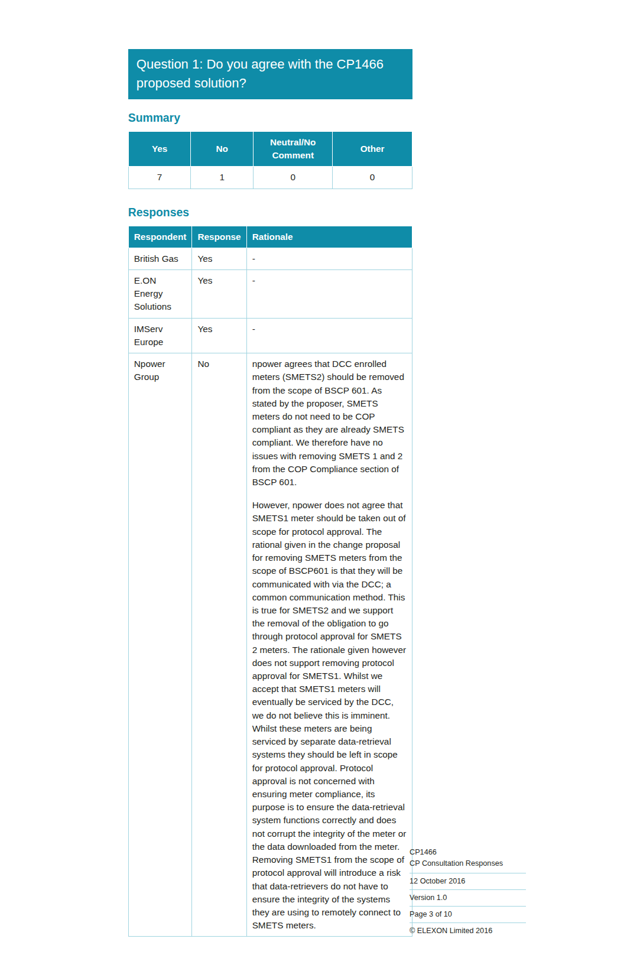Question 1: Do you agree with the CP1466 proposed solution?
Summary
| Yes | No | Neutral/No Comment | Other |
| --- | --- | --- | --- |
| 7 | 1 | 0 | 0 |
Responses
| Respondent | Response | Rationale |
| --- | --- | --- |
| British Gas | Yes | - |
| E.ON Energy Solutions | Yes | - |
| IMServ Europe | Yes | - |
| Npower Group | No | npower agrees that DCC enrolled meters (SMETS2) should be removed from the scope of BSCP 601. As stated by the proposer, SMETS meters do not need to be COP compliant as they are already SMETS compliant. We therefore have no issues with removing SMETS 1 and 2 from the COP Compliance section of BSCP 601. However, npower does not agree that SMETS1 meter should be taken out of scope for protocol approval. The rational given in the change proposal for removing SMETS meters from the scope of BSCP601 is that they will be communicated with via the DCC; a common communication method. This is true for SMETS2 and we support the removal of the obligation to go through protocol approval for SMETS 2 meters. The rationale given however does not support removing protocol approval for SMETS1. Whilst we accept that SMETS1 meters will eventually be serviced by the DCC, we do not believe this is imminent. Whilst these meters are being serviced by separate data-retrieval systems they should be left in scope for protocol approval. Protocol approval is not concerned with ensuring meter compliance, its purpose is to ensure the data-retrieval system functions correctly and does not corrupt the integrity of the meter or the data downloaded from the meter. Removing SMETS1 from the scope of protocol approval will introduce a risk that data-retrievers do not have to ensure the integrity of the systems they are using to remotely connect to SMETS meters. |
CP1466
CP Consultation Responses
12 October 2016
Version 1.0
Page 3 of 10
© ELEXON Limited 2016